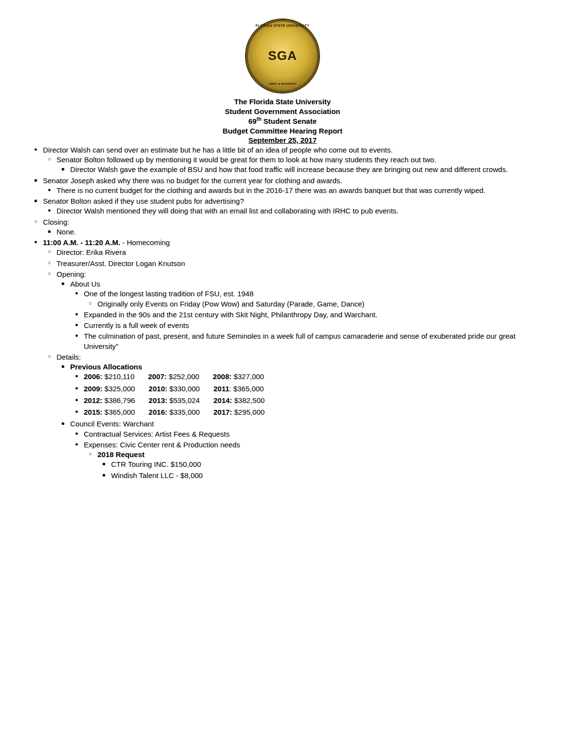UNITY & DIVERSITY
The Florida State University
Student Government Association
69th Student Senate
Budget Committee Hearing Report
September 25, 2017
Director Walsh can send over an estimate but he has a little bit of an idea of people who come out to events.
Senator Bolton followed up by mentioning it would be great for them to look at how many students they reach out two.
Director Walsh gave the example of BSU and how that food traffic will increase because they are bringing out new and different crowds.
Senator Joseph asked why there was no budget for the current year for clothing and awards.
There is no current budget for the clothing and awards but in the 2016-17 there was an awards banquet but that was currently wiped.
Senator Bolton asked if they use student pubs for advertising?
Director Walsh mentioned they will doing that with an email list and collaborating with IRHC to pub events.
Closing:
None.
11:00 A.M. - 11:20 A.M. - Homecoming
Director: Erika Rivera
Treasurer/Asst. Director Logan Knutson
Opening:
About Us
One of the longest lasting tradition of FSU, est. 1948
Originally only Events on Friday (Pow Wow) and Saturday (Parade, Game, Dance)
Expanded in the 90s and the 21st century with Skit Night, Philanthropy Day, and Warchant.
Currently is a full week of events
The culmination of past, present, and future Seminoles in a week full of campus camaraderie and sense of exuberated pride our great University”
Details:
Previous Allocations
| 2006: $210,110 | 2007: $252,000 | 2008: $327,000 |
| 2009: $325,000 | 2010: $330,000 | 2011 : $365,000 |
| 2012: $386,796 | 2013: $535,024 | 2014: $382,500 |
| 2015: $365,000 | 2016: $335,000 | 2017: $295,000 |
Council Events: Warchant
Contractual Services: Artist Fees & Requests
Expenses: Civic Center rent & Production needs
2018 Request
CTR Touring INC. $150,000
Windish Talent LLC - $8,000